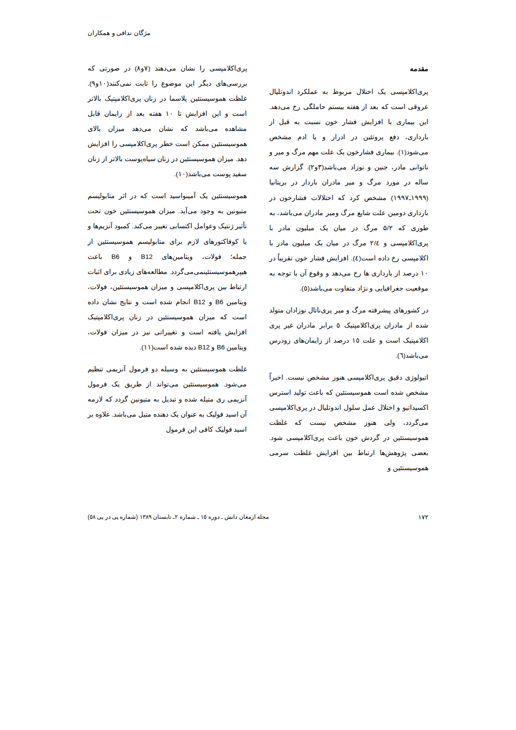مژگان ندافی و همکاران
مقدمه
پری‌اکلامپسی یک اختلال مربوط به عملکرد اندوتلیال عروقی است که بعد از هفته بیستم حاملگی رخ می‌دهد. این بیماری با افزایش فشار خون نسبت به قبل از بارداری، دفع پروتئین در ادرار و یا ادم مشخص می‌شود(۱). بیماری فشارخون یک علت مهم مرگ و میر و ناتوانی مادر، جنین و نوزاد می‌باشد(۳و۲). گزارش سه ساله در مورد مرگ و میر مادران باردار در بریتانیا (۱۹۹۹ـ۱۹۹۷) مشخص کرد که اختلالات فشارخون در بارداری دومین علت شایع مرگ ومیر مادران می‌باشد، به طوری که ۵/۲ مرگ در میان یک میلیون مادر با پری‌اکلامپسی و ۲/٤ مرگ در میان یک میلیون مادر با اکلامپسی رخ داده است(٤). افزایش فشار خون تقریباً در ۱۰ درصد از بارداری ها رخ می‌دهد و وقوع آن با توجه به موقعیت جغرافیایی و نژاد متفاوت می‌باشد(٥).
در کشورهای پیشرفته مرگ و میر پری‌ناتال نوزادان متولد شده از مادران پری‌اکلامپتیک ٥ برابر مادران غیر پری اکلامپتیک است و علت ۱٥ درصد از زایمان‌های زودرس می‌باشد(٦).
اتیولوژی دقیق پری‌اکلامپسی هنوز مشخص نیست. اخیراً مشخص شده است هموسیستئین که باعث تولید استرس اکسیداتیو و اختلال عمل سلول اندوتلیال در پری‌اکلامپسی می‌گردد، ولی هنوز مشخص نیست که غلظت هموسیستئین در گردش خون باعث پری‌اکلامپسی شود. بعضی پژوهش‌ها ارتباط بین افزایش غلظت سرمی هموسیستئین و
پری‌اکلامپسی را نشان می‌دهند (۷و۸) در صورتی که بررسی‌های دیگر این موضوع را ثابت نمی‌کنند(۱۰و۹). غلظت هموسیستئین پلاسما در زنان پری‌اکلامپتیک بالاتر است و این افزایش تا ۱۰ هفته بعد از زایمان قابل مشاهده می‌باشد که نشان می‌دهد میزان بالای هموسیستئین ممکن است خطر پری‌اکلامپسی را افزایش دهد. میزان هموسیستئین در زنان سیاه‌پوست بالاتر از زنان سفید پوست می‌باشد(۱۰).
هموسیستئین یک آمینواسید است که در اثر متابولیسم متیونین به وجود می‌آید. میزان هموسیستئین خون تحت تأثیر ژنتیک وعوامل اکتسابی تغییر می‌کند. کمبود آنزیم‌ها و یا کوفاکتورهای لازم برای متابولیسم هموسیستئین از جمله؛ فولات، ویتامین‌های B12 و B6 باعث هیپرهموسیستئینمی‌می‌گردد. مطالعه‌های زیادی برای اثبات ارتباط بین پری‌اکلامپسی و میزان هموسیستئین، فولات، ویتامین B6 و B12 انجام شده است و نتایج نشان داده است که میزان هموسیستئین در زنان پری‌اکلامپتیک افزایش یافته است و تغییراتی نیز در میزان فولات، ویتامین B6 و B12 دیده شده است(۱۱).
غلظت هموسیستئین به وسیله دو فرمول آنزیمی تنظیم می‌شود. هموسیستئین می‌تواند از طریق یک فرمول آنزیمی ری متیله شده و تبدیل به متیونین گردد که لازمه آن اسید فولیک به عنوان یک دهنده متیل می‌باشد. علاوه بر اسید فولیک کافی این فرمول
۱۷۲ مجله ارمغان دانش ـ دوره ۱٥ ـ شماره ۲ـ تابستان ۱۳۸۹ (شماره پی در پی ٥۸)